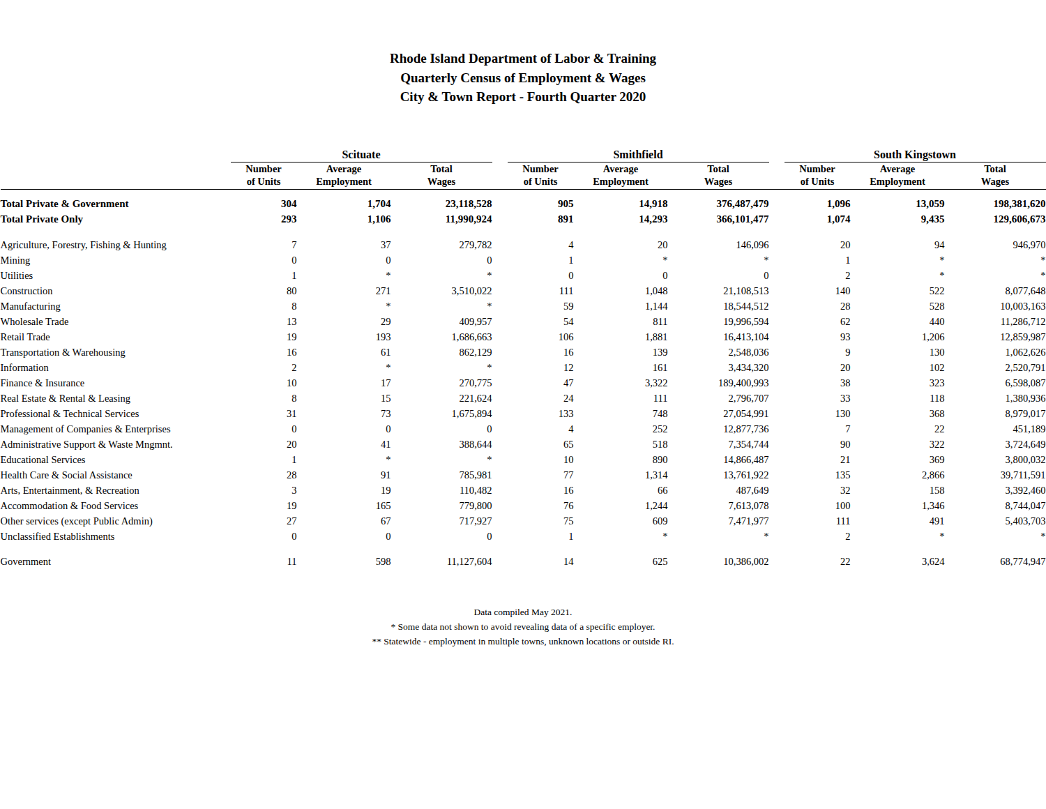Rhode Island Department of Labor & Training Quarterly Census of Employment & Wages City & Town Report - Fourth Quarter 2020
| | Scituate | | Smithfield | | South Kingstown |
| --- | --- | --- | --- | --- | --- |
| | Number | Average | Total | | Number | Average | Total | | Number | Average | Total |
| | of Units | Employment | Wages | | of Units | Employment | Wages | | of Units | Employment | Wages |
| Total Private & Government | 304 | 1,704 | 23,118,528 | | 905 | 14,918 | 376,487,479 | | 1,096 | 13,059 | 198,381,620 |
| Total Private Only | 293 | 1,106 | 11,990,924 | | 891 | 14,293 | 366,101,477 | | 1,074 | 9,435 | 129,606,673 |
| Agriculture, Forestry, Fishing & Hunting | 7 | 37 | 279,782 | | 4 | 20 | 146,096 | | 20 | 94 | 946,970 |
| Mining | 0 | 0 | 0 | | 1 | * | * | | 1 | * | * |
| Utilities | 1 | * | * | | 0 | 0 | 0 | | 2 | * | * |
| Construction | 80 | 271 | 3,510,022 | | 111 | 1,048 | 21,108,513 | | 140 | 522 | 8,077,648 |
| Manufacturing | 8 | * | * | | 59 | 1,144 | 18,544,512 | | 28 | 528 | 10,003,163 |
| Wholesale Trade | 13 | 29 | 409,957 | | 54 | 811 | 19,996,594 | | 62 | 440 | 11,286,712 |
| Retail Trade | 19 | 193 | 1,686,663 | | 106 | 1,881 | 16,413,104 | | 93 | 1,206 | 12,859,987 |
| Transportation & Warehousing | 16 | 61 | 862,129 | | 16 | 139 | 2,548,036 | | 9 | 130 | 1,062,626 |
| Information | 2 | * | * | | 12 | 161 | 3,434,320 | | 20 | 102 | 2,520,791 |
| Finance & Insurance | 10 | 17 | 270,775 | | 47 | 3,322 | 189,400,993 | | 38 | 323 | 6,598,087 |
| Real Estate & Rental & Leasing | 8 | 15 | 221,624 | | 24 | 111 | 2,796,707 | | 33 | 118 | 1,380,936 |
| Professional & Technical Services | 31 | 73 | 1,675,894 | | 133 | 748 | 27,054,991 | | 130 | 368 | 8,979,017 |
| Management of Companies & Enterprises | 0 | 0 | 0 | | 4 | 252 | 12,877,736 | | 7 | 22 | 451,189 |
| Administrative Support & Waste Mngmnt. | 20 | 41 | 388,644 | | 65 | 518 | 7,354,744 | | 90 | 322 | 3,724,649 |
| Educational Services | 1 | * | * | | 10 | 890 | 14,866,487 | | 21 | 369 | 3,800,032 |
| Health Care & Social Assistance | 28 | 91 | 785,981 | | 77 | 1,314 | 13,761,922 | | 135 | 2,866 | 39,711,591 |
| Arts, Entertainment, & Recreation | 3 | 19 | 110,482 | | 16 | 66 | 487,649 | | 32 | 158 | 3,392,460 |
| Accommodation & Food Services | 19 | 165 | 779,800 | | 76 | 1,244 | 7,613,078 | | 100 | 1,346 | 8,744,047 |
| Other services (except Public Admin) | 27 | 67 | 717,927 | | 75 | 609 | 7,471,977 | | 111 | 491 | 5,403,703 |
| Unclassified Establishments | 0 | 0 | 0 | | 1 | * | * | | 2 | * | * |
| Government | 11 | 598 | 11,127,604 | | 14 | 625 | 10,386,002 | | 22 | 3,624 | 68,774,947 |
Data compiled May 2021.
* Some data not shown to avoid revealing data of a specific employer.
** Statewide - employment in multiple towns, unknown locations or outside RI.